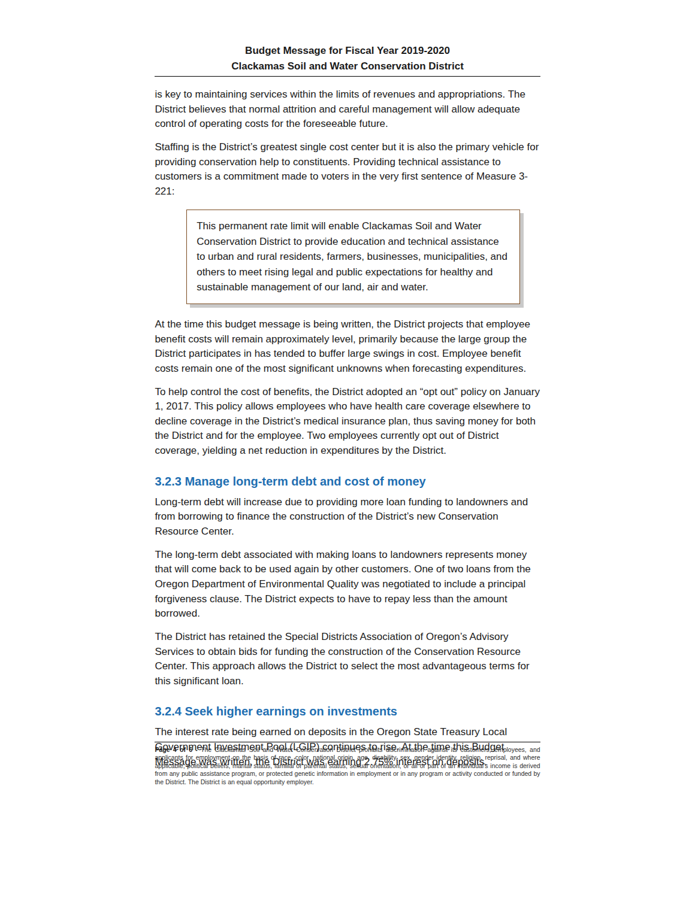Budget Message for Fiscal Year 2019-2020 Clackamas Soil and Water Conservation District
is key to maintaining services within the limits of revenues and appropriations. The District believes that normal attrition and careful management will allow adequate control of operating costs for the foreseeable future.
Staffing is the District’s greatest single cost center but it is also the primary vehicle for providing conservation help to constituents. Providing technical assistance to customers is a commitment made to voters in the very first sentence of Measure 3-221:
This permanent rate limit will enable Clackamas Soil and Water Conservation District to provide education and technical assistance to urban and rural residents, farmers, businesses, municipalities, and others to meet rising legal and public expectations for healthy and sustainable management of our land, air and water.
At the time this budget message is being written, the District projects that employee benefit costs will remain approximately level, primarily because the large group the District participates in has tended to buffer large swings in cost. Employee benefit costs remain one of the most significant unknowns when forecasting expenditures.
To help control the cost of benefits, the District adopted an “opt out” policy on January 1, 2017. This policy allows employees who have health care coverage elsewhere to decline coverage in the District’s medical insurance plan, thus saving money for both the District and for the employee. Two employees currently opt out of District coverage, yielding a net reduction in expenditures by the District.
3.2.3 Manage long-term debt and cost of money
Long-term debt will increase due to providing more loan funding to landowners and from borrowing to finance the construction of the District’s new Conservation Resource Center.
The long-term debt associated with making loans to landowners represents money that will come back to be used again by other customers. One of two loans from the Oregon Department of Environmental Quality was negotiated to include a principal forgiveness clause. The District expects to have to repay less than the amount borrowed.
The District has retained the Special Districts Association of Oregon’s Advisory Services to obtain bids for funding the construction of the Conservation Resource Center. This approach allows the District to select the most advantageous terms for this significant loan.
3.2.4 Seek higher earnings on investments
The interest rate being earned on deposits in the Oregon State Treasury Local Government Investment Pool (LGIP) continues to rise. At the time this Budget Message was written, the District was earning 2.75% interest on deposits.
Page 4 of 6 - The Clackamas Soil and Water Conservation District prohibits discrimination against its customers, employees, and applicants for employment on the basis of race, color, national origin, age, disability, sex, gender identity, religion, reprisal, and where applicable, political beliefs, marital status, familial or parental status, sexual orientation, or all or part of an individual’s income is derived from any public assistance program, or protected genetic information in employment or in any program or activity conducted or funded by the District. The District is an equal opportunity employer.